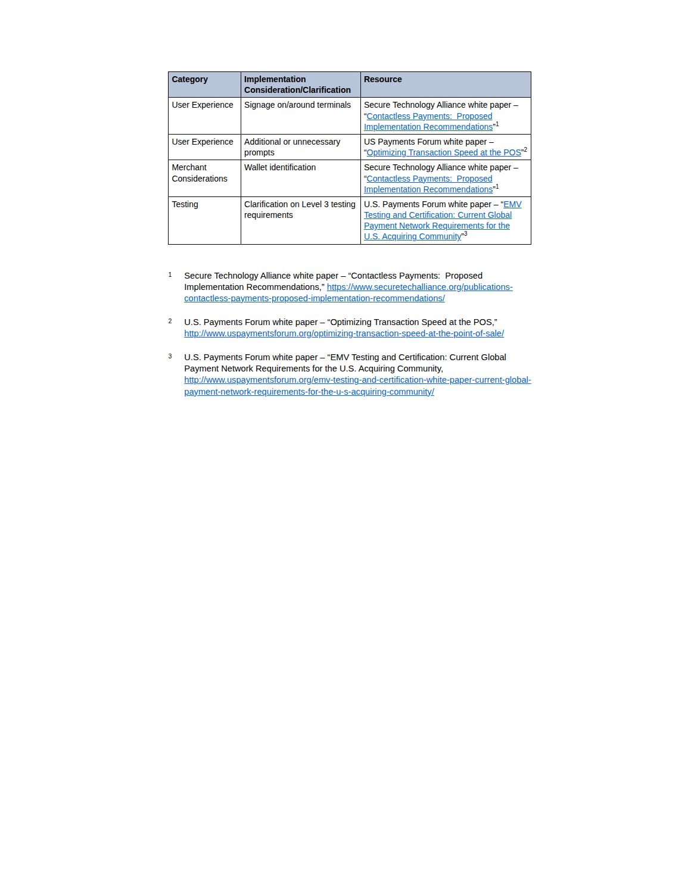| Category | Implementation Consideration/Clarification | Resource |
| --- | --- | --- |
| User Experience | Signage on/around terminals | Secure Technology Alliance white paper – “ Contactless Payments: Proposed Implementation Recommendations ” 1 |
| User Experience | Additional or unnecessary prompts | US Payments Forum white paper – “ Optimizing Transaction Speed at the POS ” 2 |
| Merchant Considerations | Wallet identification | Secure Technology Alliance white paper – “ Contactless Payments: Proposed Implementation Recommendations ” 1 |
| Testing | Clarification on Level 3 testing requirements | U.S. Payments Forum white paper – “ EMV Testing and Certification: Current Global Payment Network Requirements for the U.S. Acquiring Community ” 3 |
1
Secure Technology Alliance white paper – “Contactless Payments: Proposed Implementation Recommendations,” https://www.securetechalliance.org/publications-contactless-payments-proposed-implementation-recommendations/
2
U.S. Payments Forum white paper – “Optimizing Transaction Speed at the POS,” http://www.uspaymentsforum.org/optimizing-transaction-speed-at-the-point-of-sale/
3
U.S. Payments Forum white paper – “EMV Testing and Certification: Current Global Payment Network Requirements for the U.S. Acquiring Community, http://www.uspaymentsforum.org/emv-testing-and-certification-white-paper-current-global-payment-network-requirements-for-the-u-s-acquiring-community/